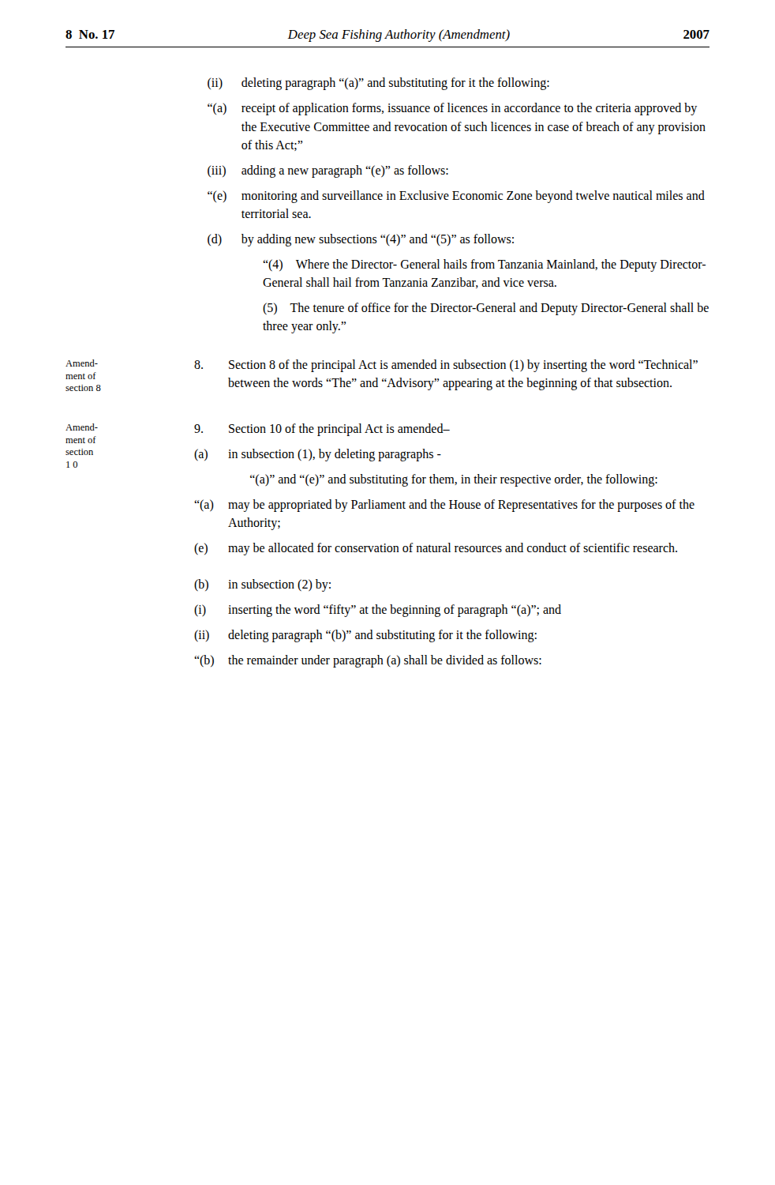8 No. 17 Deep Sea Fishing Authority (Amendment) 2007
(ii) deleting paragraph “(a)” and substituting for it the following:
“(a) receipt of application forms, issuance of licences in accordance to the criteria approved by the Executive Committee and revocation of such licences in case of breach of any provision of this Act;”
(iii) adding a new paragraph “(e)” as follows:
“(e) monitoring and surveillance in Exclusive Economic Zone beyond twelve nautical miles and territorial sea.
(d) by adding new subsections “(4)” and “(5)” as follows:
“(4) Where the Director- General hails from Tanzania Mainland, the Deputy Director- General shall hail from Tanzania Zanzibar, and vice versa.
(5) The tenure of office for the Director-General and Deputy Director-General shall be three year only.”
Amend-
ment of
section 8
8. Section 8 of the principal Act is amended in subsection (1) by inserting the word “Technical” between the words “The” and “Advisory” appearing at the beginning of that subsection.
Amend-
ment of
section
1 0
9. Section 10 of the principal Act is amended–
(a) in subsection (1), by deleting paragraphs -
“(a)” and “(e)” and substituting for them, in their respective order, the following:
“(a) may be appropriated by Parliament and the House of Representatives for the purposes of the Authority;
(e) may be allocated for conservation of natural resources and conduct of scientific research.
(b) in subsection (2) by:
(i) inserting the word “fifty” at the beginning of paragraph “(a)”; and
(ii) deleting paragraph “(b)” and substituting for it the following:
“(b) the remainder under paragraph (a) shall be divided as follows: